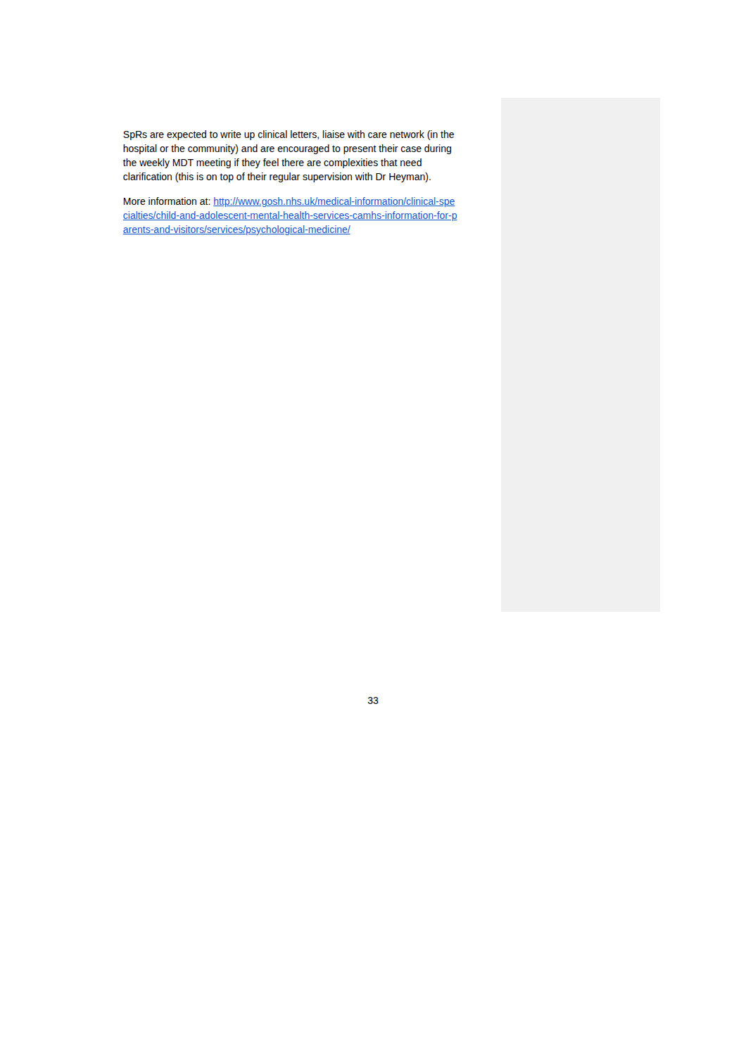SpRs are expected to write up clinical letters, liaise with care network (in the hospital or the community) and are encouraged to present their case during the weekly MDT meeting if they feel there are complexities that need clarification (this is on top of their regular supervision with Dr Heyman).
More information at: http://www.gosh.nhs.uk/medical-information/clinical-specialties/child-and-adolescent-mental-health-services-camhs-information-for-parents-and-visitors/services/psychological-medicine/
33